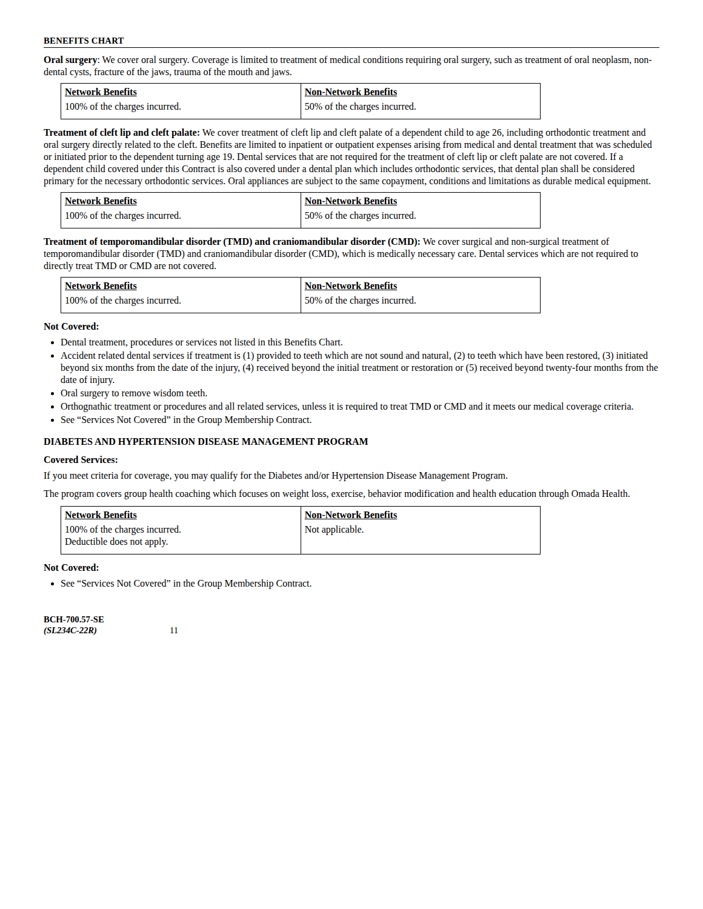BENEFITS CHART
Oral surgery: We cover oral surgery. Coverage is limited to treatment of medical conditions requiring oral surgery, such as treatment of oral neoplasm, non-dental cysts, fracture of the jaws, trauma of the mouth and jaws.
| Network Benefits | Non-Network Benefits |
| 100% of the charges incurred. | 50% of the charges incurred. |
Treatment of cleft lip and cleft palate: We cover treatment of cleft lip and cleft palate of a dependent child to age 26, including orthodontic treatment and oral surgery directly related to the cleft. Benefits are limited to inpatient or outpatient expenses arising from medical and dental treatment that was scheduled or initiated prior to the dependent turning age 19. Dental services that are not required for the treatment of cleft lip or cleft palate are not covered. If a dependent child covered under this Contract is also covered under a dental plan which includes orthodontic services, that dental plan shall be considered primary for the necessary orthodontic services. Oral appliances are subject to the same copayment, conditions and limitations as durable medical equipment.
| Network Benefits | Non-Network Benefits |
| 100% of the charges incurred. | 50% of the charges incurred. |
Treatment of temporomandibular disorder (TMD) and craniomandibular disorder (CMD): We cover surgical and non-surgical treatment of temporomandibular disorder (TMD) and craniomandibular disorder (CMD), which is medically necessary care. Dental services which are not required to directly treat TMD or CMD are not covered.
| Network Benefits | Non-Network Benefits |
| 100% of the charges incurred. | 50% of the charges incurred. |
Not Covered:
Dental treatment, procedures or services not listed in this Benefits Chart.
Accident related dental services if treatment is (1) provided to teeth which are not sound and natural, (2) to teeth which have been restored, (3) initiated beyond six months from the date of the injury, (4) received beyond the initial treatment or restoration or (5) received beyond twenty-four months from the date of injury.
Oral surgery to remove wisdom teeth.
Orthognathic treatment or procedures and all related services, unless it is required to treat TMD or CMD and it meets our medical coverage criteria.
See “Services Not Covered” in the Group Membership Contract.
DIABETES AND HYPERTENSION DISEASE MANAGEMENT PROGRAM
Covered Services:
If you meet criteria for coverage, you may qualify for the Diabetes and/or Hypertension Disease Management Program.
The program covers group health coaching which focuses on weight loss, exercise, behavior modification and health education through Omada Health.
| Network Benefits | Non-Network Benefits |
| 100% of the charges incurred. Deductible does not apply. | Not applicable. |
Not Covered:
See “Services Not Covered” in the Group Membership Contract.
BCH-700.57-SE
(SL234C-22R) 11